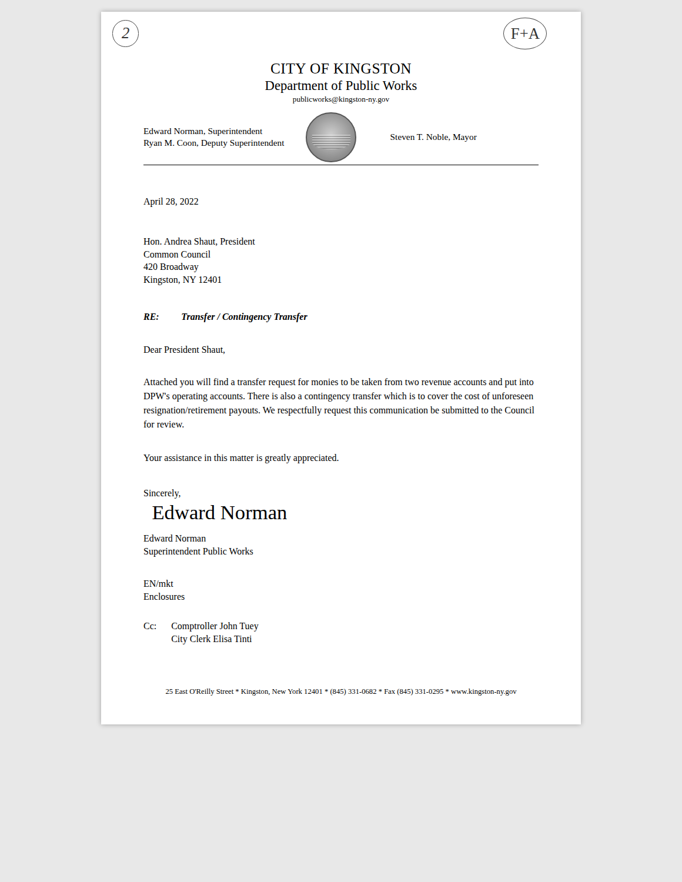2
F+A
CITY OF KINGSTON
Department of Public Works
publicworks@kingston-ny.gov
Edward Norman, Superintendent
Ryan M. Coon, Deputy Superintendent
Steven T. Noble, Mayor
April 28, 2022
Hon. Andrea Shaut, President
Common Council
420 Broadway
Kingston, NY 12401
RE: Transfer / Contingency Transfer
Dear President Shaut,
Attached you will find a transfer request for monies to be taken from two revenue accounts and put into DPW's operating accounts. There is also a contingency transfer which is to cover the cost of unforeseen resignation/retirement payouts. We respectfully request this communication be submitted to the Council for review.
Your assistance in this matter is greatly appreciated.
Sincerely,
Edward Norman
Edward Norman
Superintendent Public Works
EN/mkt
Enclosures
Cc: Comptroller John Tuey
City Clerk Elisa Tinti
25 East O'Reilly Street * Kingston, New York 12401 * (845) 331-0682 * Fax (845) 331-0295 * www.kingston-ny.gov